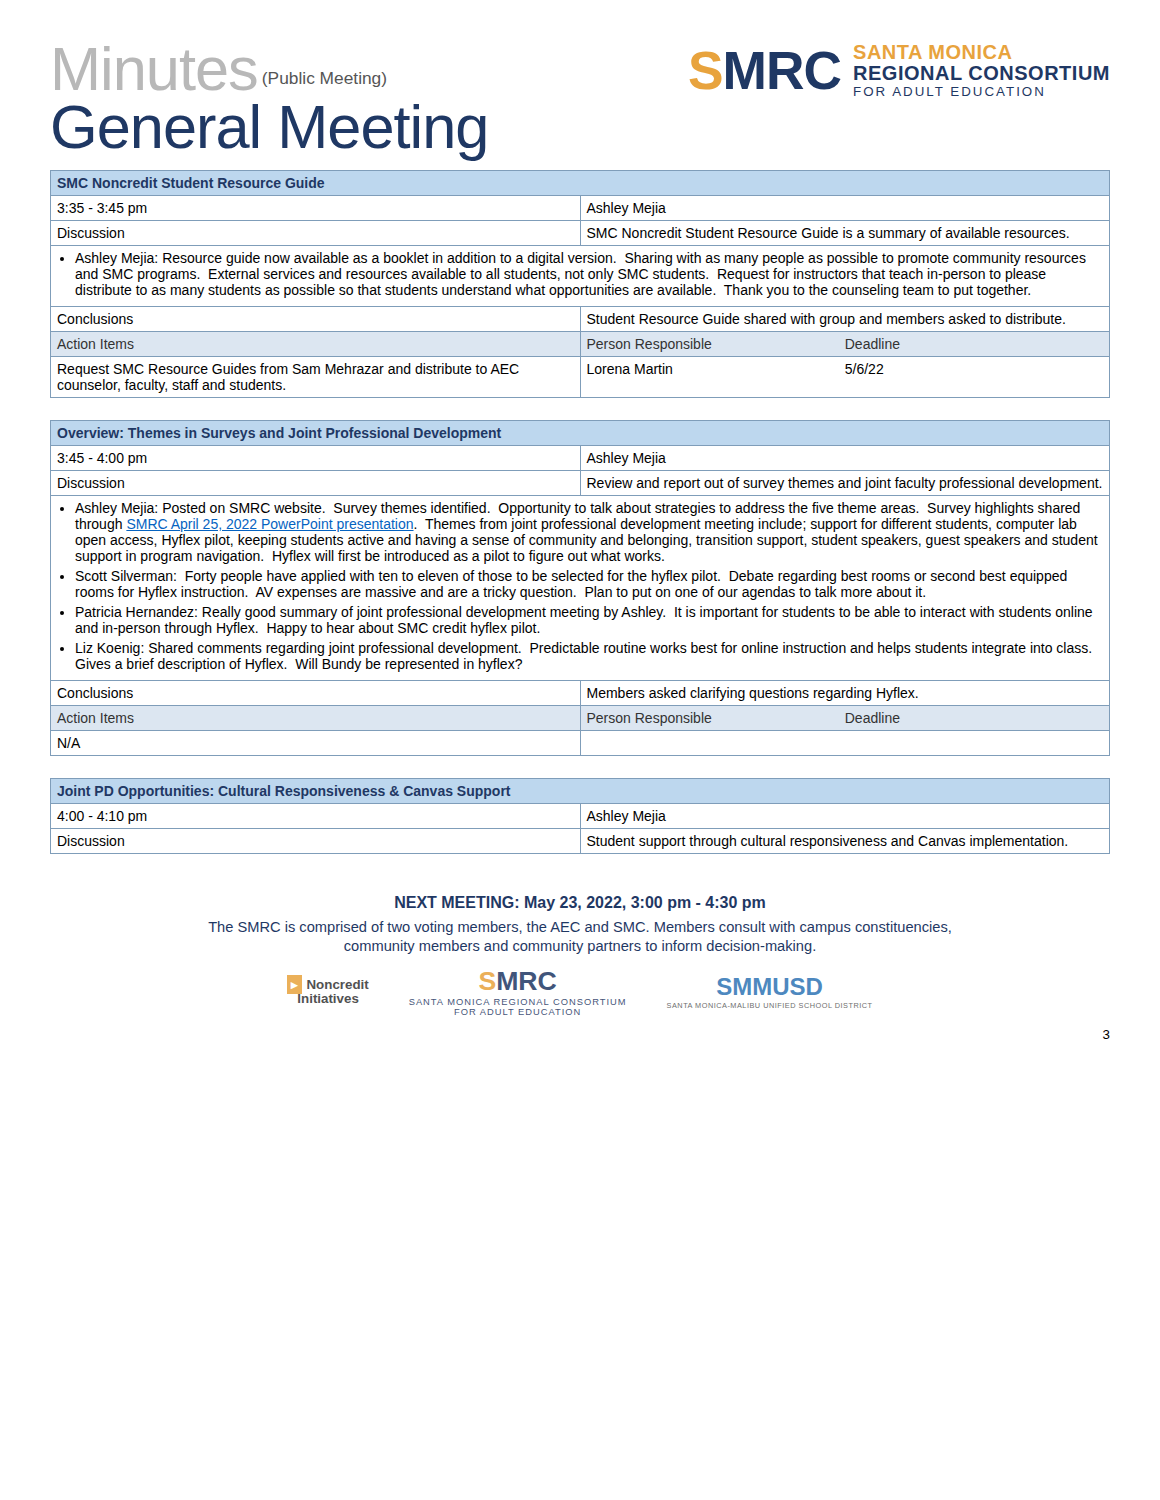Minutes (Public Meeting)
General Meeting
SMRC SANTA MONICA
REGIONAL CONSORTIUM
FOR ADULT EDUCATION
| SMC Noncredit Student Resource Guide |
| 3:35 - 3:45 pm | Ashley Mejia |
| Discussion | SMC Noncredit Student Resource Guide is a summary of available resources. |
| Ashley Mejia: Resource guide now available as a booklet in addition to a digital version. Sharing with as many people as possible to promote community resources and SMC programs. External services and resources available to all students, not only SMC students. Request for instructors that teach in-person to please distribute to as many students as possible so that students understand what opportunities are available. Thank you to the counseling team to put together. |
| Conclusions | Student Resource Guide shared with group and members asked to distribute. |
| Action Items | / Person Responsible / Deadline / |
| Request SMC Resource Guides from Sam Mehrazar and distribute to AEC counselor, faculty, staff and students. | / Lorena Martin / 5/6/22 / |
| Overview: Themes in Surveys and Joint Professional Development |
| 3:45 - 4:00 pm | Ashley Mejia |
| Discussion | Review and report out of survey themes and joint faculty professional development. |
| Ashley Mejia: Posted on SMRC website. Survey themes identified. Opportunity to talk about strategies to address the five theme areas. Survey highlights shared through SMRC April 25, 2022 PowerPoint presentation . Themes from joint professional development meeting include; support for different students, computer lab open access, Hyflex pilot, keeping students active and having a sense of community and belonging, transition support, student speakers, guest speakers and student support in program navigation. Hyflex will first be introduced as a pilot to figure out what works. Scott Silverman: Forty people have applied with ten to eleven of those to be selected for the hyflex pilot. Debate regarding best rooms or second best equipped rooms for Hyflex instruction. AV expenses are massive and are a tricky question. Plan to put on one of our agendas to talk more about it. Patricia Hernandez: Really good summary of joint professional development meeting by Ashley. It is important for students to be able to interact with students online and in-person through Hyflex. Happy to hear about SMC credit hyflex pilot. Liz Koenig: Shared comments regarding joint professional development. Predictable routine works best for online instruction and helps students integrate into class. Gives a brief description of Hyflex. Will Bundy be represented in hyflex? |
| Conclusions | Members asked clarifying questions regarding Hyflex. |
| Action Items | / Person Responsible / Deadline / |
| N/A | |
| Joint PD Opportunities: Cultural Responsiveness & Canvas Support |
| 4:00 - 4:10 pm | Ashley Mejia |
| Discussion | Student support through cultural responsiveness and Canvas implementation. |
NEXT MEETING: May 23, 2022, 3:00 pm - 4:30 pm
The SMRC is comprised of two voting members, the AEC and SMC. Members consult with campus constituencies, community members and community partners to inform decision-making.
▸Noncredit
Initiatives
SMRC SANTA MONICA REGIONAL CONSORTIUM
FOR ADULT EDUCATION
SMMUSD SANTA MONICA-MALIBU UNIFIED SCHOOL DISTRICT
3